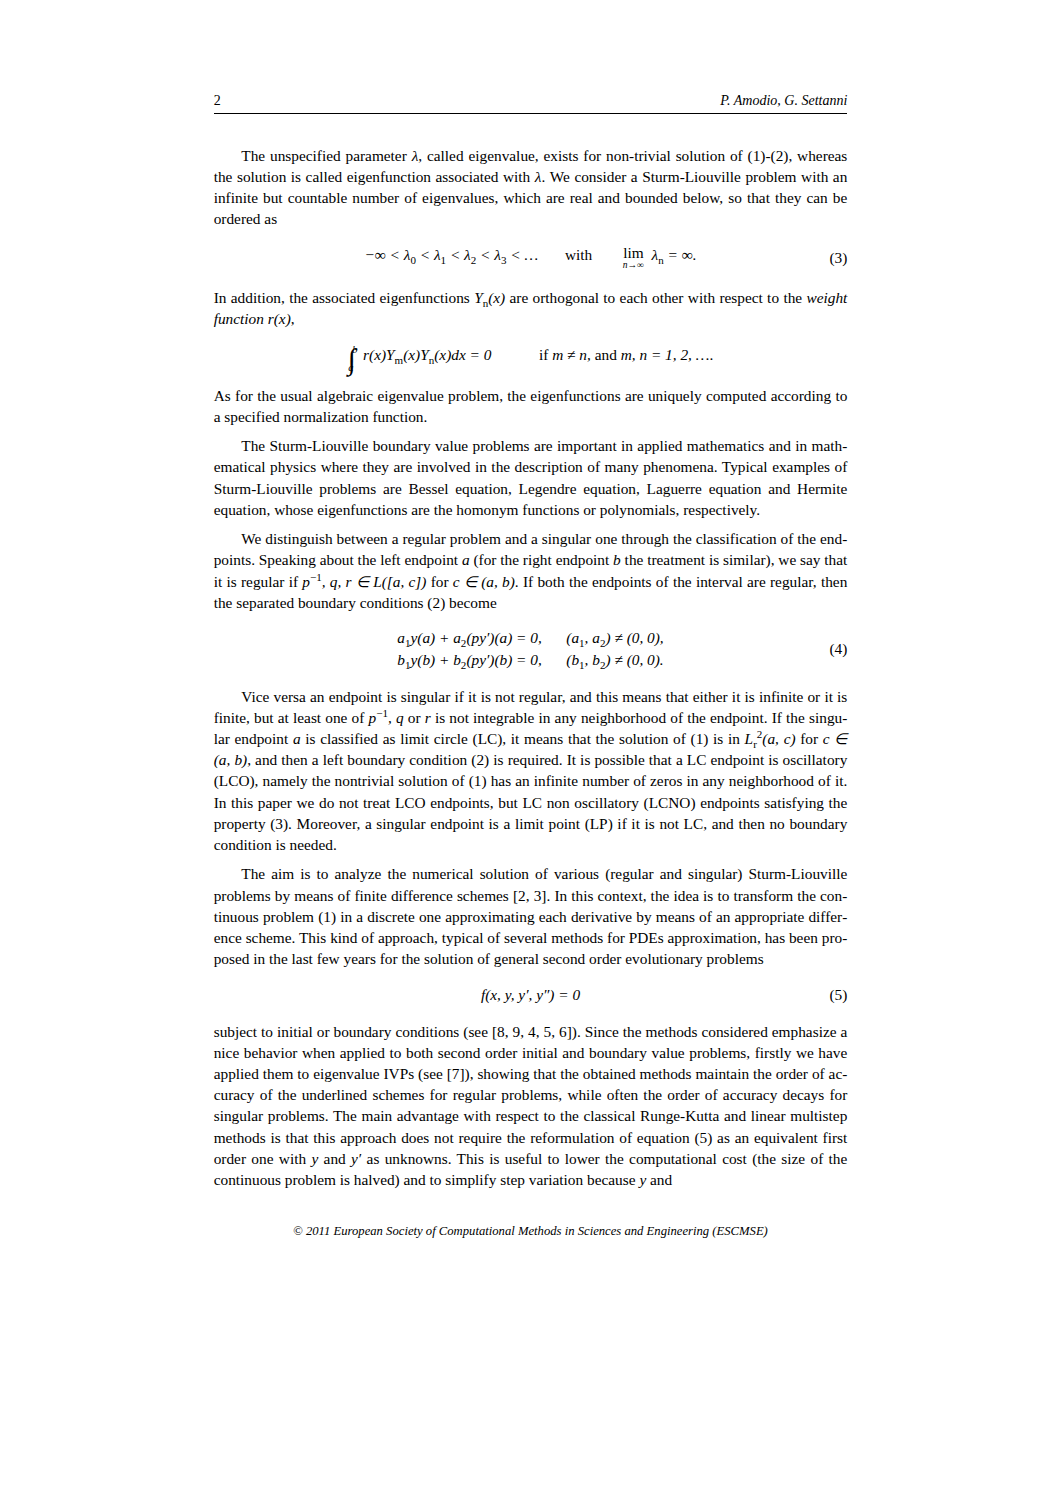2 P. Amodio, G. Settanni
The unspecified parameter λ, called eigenvalue, exists for non-trivial solution of (1)-(2), whereas the solution is called eigenfunction associated with λ. We consider a Sturm-Liouville problem with an infinite but countable number of eigenvalues, which are real and bounded below, so that they can be ordered as
−∞ < λ0 < λ1 < λ2 < λ3 < … with lim n→∞ λn = ∞.
(3)
In addition, the associated eigenfunctions Yn(x) are orthogonal to each other with respect to the weight function r(x),
∫ba r(x)Ym(x)Yn(x)dx = 0 if m ≠ n, and m, n = 1, 2, ….
As for the usual algebraic eigenvalue problem, the eigenfunctions are uniquely computed according to a specified normalization function.
The Sturm-Liouville boundary value problems are important in applied mathematics and in mathematical physics where they are involved in the description of many phenomena. Typical examples of Sturm-Liouville problems are Bessel equation, Legendre equation, Laguerre equation and Hermite equation, whose eigenfunctions are the homonym functions or polynomials, respectively.
We distinguish between a regular problem and a singular one through the classification of the endpoints. Speaking about the left endpoint a (for the right endpoint b the treatment is similar), we say that it is regular if p−1, q, r ∈ L([a, c]) for c ∈ (a, b). If both the endpoints of the interval are regular, then the separated boundary conditions (2) become
a1y(a) + a2(py′)(a) = 0,(a1, a2) ≠ (0, 0),
b1y(b) + b2(py′)(b) = 0,(b1, b2) ≠ (0, 0).
(4)
Vice versa an endpoint is singular if it is not regular, and this means that either it is infinite or it is finite, but at least one of p−1, q or r is not integrable in any neighborhood of the endpoint. If the singular endpoint a is classified as limit circle (LC), it means that the solution of (1) is in Lr2(a, c) for c ∈ (a, b), and then a left boundary condition (2) is required. It is possible that a LC endpoint is oscillatory (LCO), namely the nontrivial solution of (1) has an infinite number of zeros in any neighborhood of it. In this paper we do not treat LCO endpoints, but LC non oscillatory (LCNO) endpoints satisfying the property (3). Moreover, a singular endpoint is a limit point (LP) if it is not LC, and then no boundary condition is needed.
The aim is to analyze the numerical solution of various (regular and singular) Sturm-Liouville problems by means of finite difference schemes [2, 3]. In this context, the idea is to transform the continuous problem (1) in a discrete one approximating each derivative by means of an appropriate difference scheme. This kind of approach, typical of several methods for PDEs approximation, has been proposed in the last few years for the solution of general second order evolutionary problems
f(x, y, y′, y″) = 0
(5)
subject to initial or boundary conditions (see [8, 9, 4, 5, 6]). Since the methods considered emphasize a nice behavior when applied to both second order initial and boundary value problems, firstly we have applied them to eigenvalue IVPs (see [7]), showing that the obtained methods maintain the order of accuracy of the underlined schemes for regular problems, while often the order of accuracy decays for singular problems. The main advantage with respect to the classical Runge-Kutta and linear multistep methods is that this approach does not require the reformulation of equation (5) as an equivalent first order one with y and y′ as unknowns. This is useful to lower the computational cost (the size of the continuous problem is halved) and to simplify step variation because y and
© 2011 European Society of Computational Methods in Sciences and Engineering (ESCMSE)